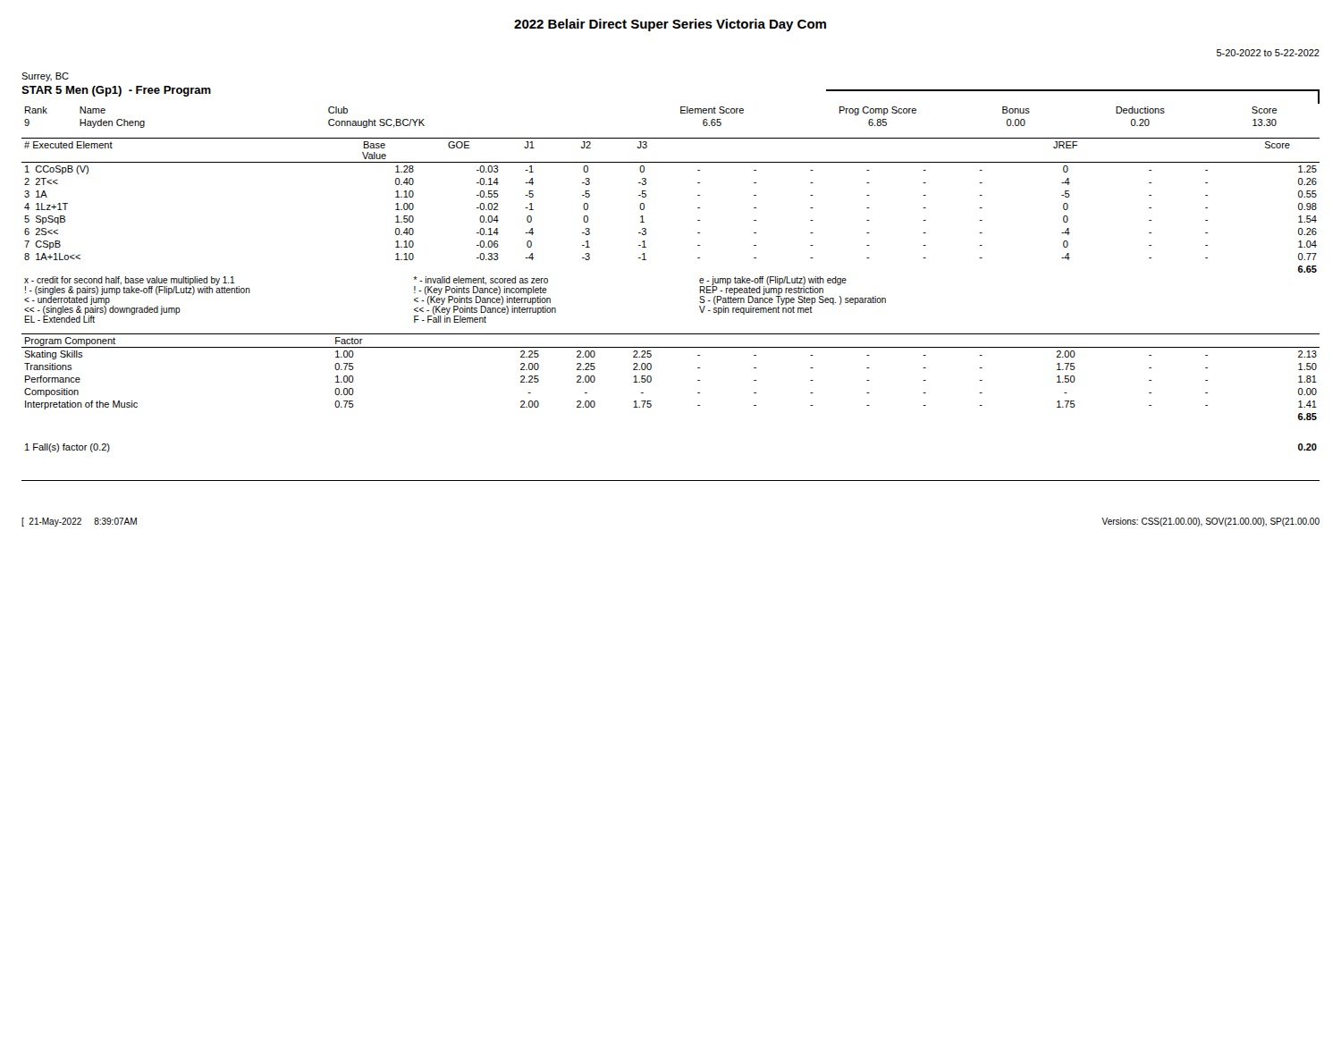2022 Belair Direct Super Series Victoria Day Com
5-20-2022 to 5-22-2022
Surrey, BC
STAR 5 Men (Gp1) - Free Program
| Rank | Name | Club | Element Score | Prog Comp Score | Bonus | Deductions | Score |
| --- | --- | --- | --- | --- | --- | --- | --- |
| 9 | Hayden Cheng | Connaught SC,BC/YK | 6.65 | 6.85 | 0.00 | 0.20 | 13.30 |
| # Executed Element | Base Value | GOE | J1 | J2 | J3 | | | | | | | JREF | | | Score |
| --- | --- | --- | --- | --- | --- | --- | --- | --- | --- | --- | --- | --- | --- | --- | --- |
| 1 CCoSpB (V) | 1.28 | -0.03 | -1 | 0 | 0 | - | - | - | - | - | - | 0 | - | - | 1.25 |
| 2 2T<< | 0.40 | -0.14 | -4 | -3 | -3 | - | - | - | - | - | - | -4 | - | - | 0.26 |
| 3 1A | 1.10 | -0.55 | -5 | -5 | -5 | - | - | - | - | - | - | -5 | - | - | 0.55 |
| 4 1Lz+1T | 1.00 | -0.02 | -1 | 0 | 0 | - | - | - | - | - | - | 0 | - | - | 0.98 |
| 5 SpSqB | 1.50 | 0.04 | 0 | 0 | 1 | - | - | - | - | - | - | 0 | - | - | 1.54 |
| 6 2S<< | 0.40 | -0.14 | -4 | -3 | -3 | - | - | - | - | - | - | -4 | - | - | 0.26 |
| 7 CSpB | 1.10 | -0.06 | 0 | -1 | -1 | - | - | - | - | - | - | 0 | - | - | 1.04 |
| 8 1A+1Lo<< | 1.10 | -0.33 | -4 | -3 | -1 | - | - | - | - | - | - | -4 | - | - | 0.77 |
| | 6.65 |
| x - credit for second half, base value multiplied by 1.1 | * - invalid element, scored as zero | e - jump take-off (Flip/Lutz) with edge |
| ! - (singles & pairs) jump take-off (Flip/Lutz) with attention | ! - (Key Points Dance) incomplete | REP - repeated jump restriction |
| < - underrotated jump | < - (Key Points Dance) interruption | S - (Pattern Dance Type Step Seq. ) separation |
| << - (singles & pairs) downgraded jump | << - (Key Points Dance) interruption | V - spin requirement not met |
| EL - Extended Lift | F - Fall in Element | |
| Program Component | Factor | | | | | | | | | | | | | | |
| --- | --- | --- | --- | --- | --- | --- | --- | --- | --- | --- | --- | --- | --- | --- | --- |
| Skating Skills | 1.00 | | 2.25 | 2.00 | 2.25 | - | - | - | - | - | - | 2.00 | - | - | 2.13 |
| Transitions | 0.75 | | 2.00 | 2.25 | 2.00 | - | - | - | - | - | - | 1.75 | - | - | 1.50 |
| Performance | 1.00 | | 2.25 | 2.00 | 1.50 | - | - | - | - | - | - | 1.50 | - | - | 1.81 |
| Composition | 0.00 | | - | - | - | - | - | - | - | - | - | - | - | - | 0.00 |
| Interpretation of the Music | 0.75 | | 2.00 | 2.00 | 1.75 | - | - | - | - | - | - | 1.75 | - | - | 1.41 |
| | 6.85 |
| 1 Fall(s) factor (0.2) | 0.20 |
[ 21-May-2022 8:39:07AM
Versions: CSS(21.00.00), SOV(21.00.00), SP(21.00.00